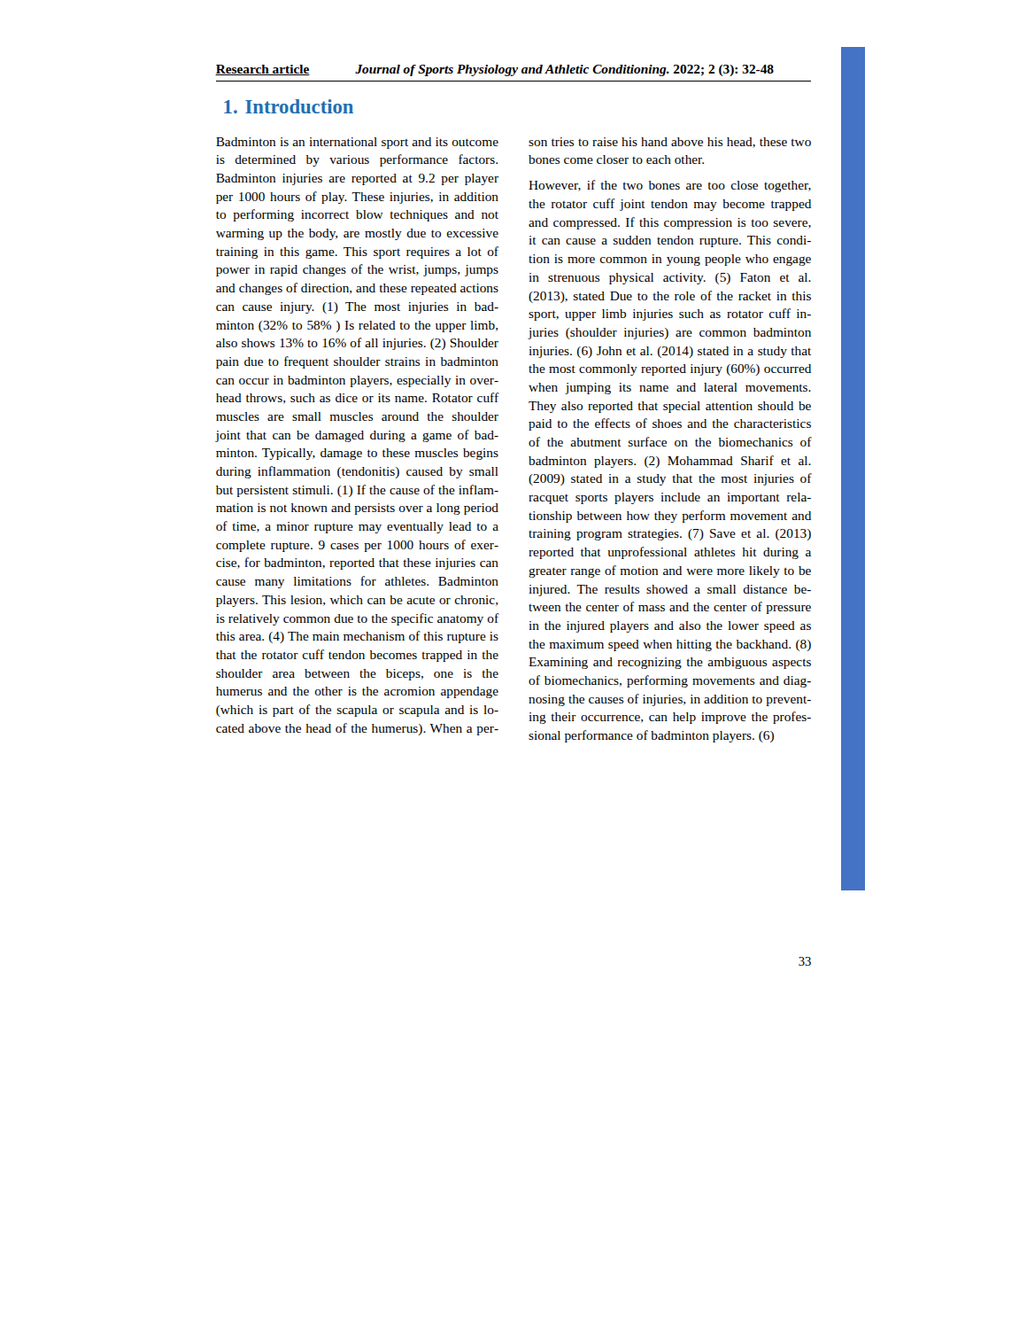Research article Journal of Sports Physiology and Athletic Conditioning. 2022; 2 (3): 32-48
1. Introduction
Badminton is an international sport and its outcome is determined by various performance factors. Badminton injuries are reported at 9.2 per player per 1000 hours of play. These injuries, in addition to performing incorrect blow techniques and not warming up the body, are mostly due to excessive training in this game. This sport requires a lot of power in rapid changes of the wrist, jumps, jumps and changes of direction, and these repeated actions can cause injury. (1) The most injuries in badminton (32% to 58% ) Is related to the upper limb, also shows 13% to 16% of all injuries. (2) Shoulder pain due to frequent shoulder strains in badminton can occur in badminton players, especially in overhead throws, such as dice or its name. Rotator cuff muscles are small muscles around the shoulder joint that can be damaged during a game of badminton. Typically, damage to these muscles begins during inflammation (tendonitis) caused by small but persistent stimuli. (1) If the cause of the inflammation is not known and persists over a long period of time, a minor rupture may eventually lead to a complete rupture. 9 cases per 1000 hours of exercise, for badminton, reported that these injuries can cause many limitations for athletes. Badminton players. This lesion, which can be acute or chronic, is relatively common due to the specific anatomy of this area. (4) The main mechanism of this rupture is that the rotator cuff tendon becomes trapped in the shoulder area between the biceps, one is the humerus and the other is the acromion appendage (which is part of the scapula or scapula and is located above the head of the humerus). When a person tries to raise his hand above his head, these two bones come closer to each other.
However, if the two bones are too close together, the rotator cuff joint tendon may become trapped and compressed. If this compression is too severe, it can cause a sudden tendon rupture. This condition is more common in young people who engage in strenuous physical activity. (5) Faton et al. (2013), stated Due to the role of the racket in this sport, upper limb injuries such as rotator cuff injuries (shoulder injuries) are common badminton injuries. (6) John et al. (2014) stated in a study that the most commonly reported injury (60%) occurred when jumping its name and lateral movements. They also reported that special attention should be paid to the effects of shoes and the characteristics of the abutment surface on the biomechanics of badminton players. (2) Mohammad Sharif et al. (2009) stated in a study that the most injuries of racquet sports players include an important relationship between how they perform movement and training program strategies. (7) Save et al. (2013) reported that unprofessional athletes hit during a greater range of motion and were more likely to be injured. The results showed a small distance between the center of mass and the center of pressure in the injured players and also the lower speed as the maximum speed when hitting the backhand. (8) Examining and recognizing the ambiguous aspects of biomechanics, performing movements and diagnosing the causes of injuries, in addition to preventing their occurrence, can help improve the professional performance of badminton players. (6)
33